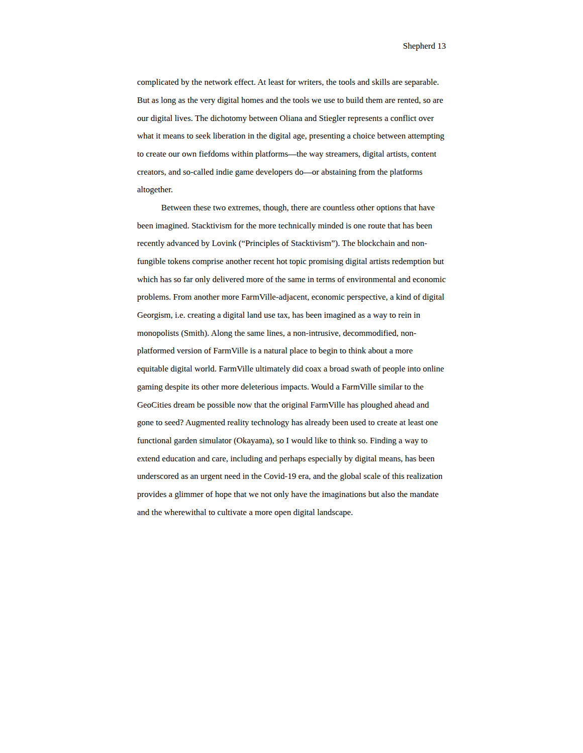Shepherd 13
complicated by the network effect. At least for writers, the tools and skills are separable. But as long as the very digital homes and the tools we use to build them are rented, so are our digital lives. The dichotomy between Oliana and Stiegler represents a conflict over what it means to seek liberation in the digital age, presenting a choice between attempting to create our own fiefdoms within platforms—the way streamers, digital artists, content creators, and so-called indie game developers do—or abstaining from the platforms altogether.
Between these two extremes, though, there are countless other options that have been imagined. Stacktivism for the more technically minded is one route that has been recently advanced by Lovink (“Principles of Stacktivism”). The blockchain and non-fungible tokens comprise another recent hot topic promising digital artists redemption but which has so far only delivered more of the same in terms of environmental and economic problems. From another more FarmVille-adjacent, economic perspective, a kind of digital Georgism, i.e. creating a digital land use tax, has been imagined as a way to rein in monopolists (Smith). Along the same lines, a non-intrusive, decommodified, non-platformed version of FarmVille is a natural place to begin to think about a more equitable digital world. FarmVille ultimately did coax a broad swath of people into online gaming despite its other more deleterious impacts. Would a FarmVille similar to the GeoCities dream be possible now that the original FarmVille has ploughed ahead and gone to seed? Augmented reality technology has already been used to create at least one functional garden simulator (Okayama), so I would like to think so. Finding a way to extend education and care, including and perhaps especially by digital means, has been underscored as an urgent need in the Covid-19 era, and the global scale of this realization provides a glimmer of hope that we not only have the imaginations but also the mandate and the wherewithal to cultivate a more open digital landscape.